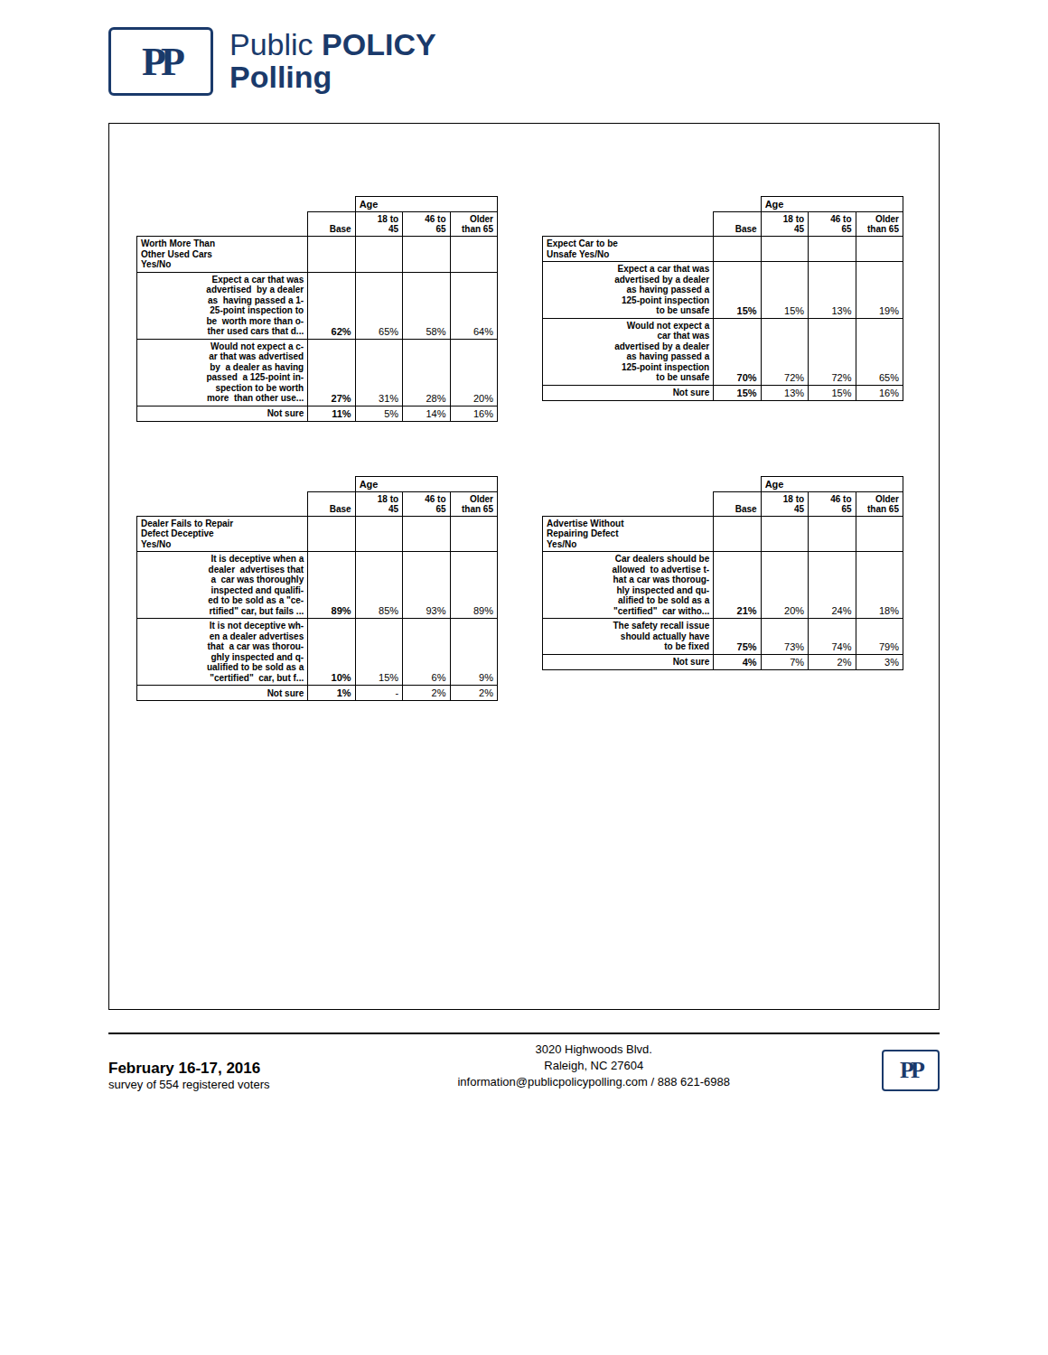PP
Public POLICY
Polling
| | | Age |
| | Base | 18 to 45 | 46 to 65 | Older than 65 |
| Worth More Than Other Used Cars Yes/No | | | | |
| Expect a car that was advertised by a dealer as having passed a 1- 25-point inspection to be worth more than o- ther used cars that d... | 62% | 65% | 58% | 64% |
| Would not expect a c- ar that was advertised by a dealer as having passed a 125-point in- spection to be worth more than other use... | 27% | 31% | 28% | 20% |
| Not sure | 11% | 5% | 14% | 16% |
| | | Age |
| | Base | 18 to 45 | 46 to 65 | Older than 65 |
| Expect Car to be Unsafe Yes/No | | | | |
| Expect a car that was advertised by a dealer as having passed a 125-point inspection to be unsafe | 15% | 15% | 13% | 19% |
| Would not expect a car that was advertised by a dealer as having passed a 125-point inspection to be unsafe | 70% | 72% | 72% | 65% |
| Not sure | 15% | 13% | 15% | 16% |
| | | Age |
| | Base | 18 to 45 | 46 to 65 | Older than 65 |
| Dealer Fails to Repair Defect Deceptive Yes/No | | | | |
| It is deceptive when a dealer advertises that a car was thoroughly inspected and qualifi- ed to be sold as a "ce- rtified" car, but fails ... | 89% | 85% | 93% | 89% |
| It is not deceptive wh- en a dealer advertises that a car was thorou- ghly inspected and q- ualified to be sold as a "certified" car, but f... | 10% | 15% | 6% | 9% |
| Not sure | 1% | - | 2% | 2% |
| | | Age |
| | Base | 18 to 45 | 46 to 65 | Older than 65 |
| Advertise Without Repairing Defect Yes/No | | | | |
| Car dealers should be allowed to advertise t- hat a car was thoroug- hly inspected and qu- alified to be sold as a "certified" car witho... | 21% | 20% | 24% | 18% |
| The safety recall issue should actually have to be fixed | 75% | 73% | 74% | 79% |
| Not sure | 4% | 7% | 2% | 3% |
February 16-17, 2016
survey of 554 registered voters
3020 Highwoods Blvd.
Raleigh, NC 27604
information@publicpolicypolling.com / 888 621-6988
PP